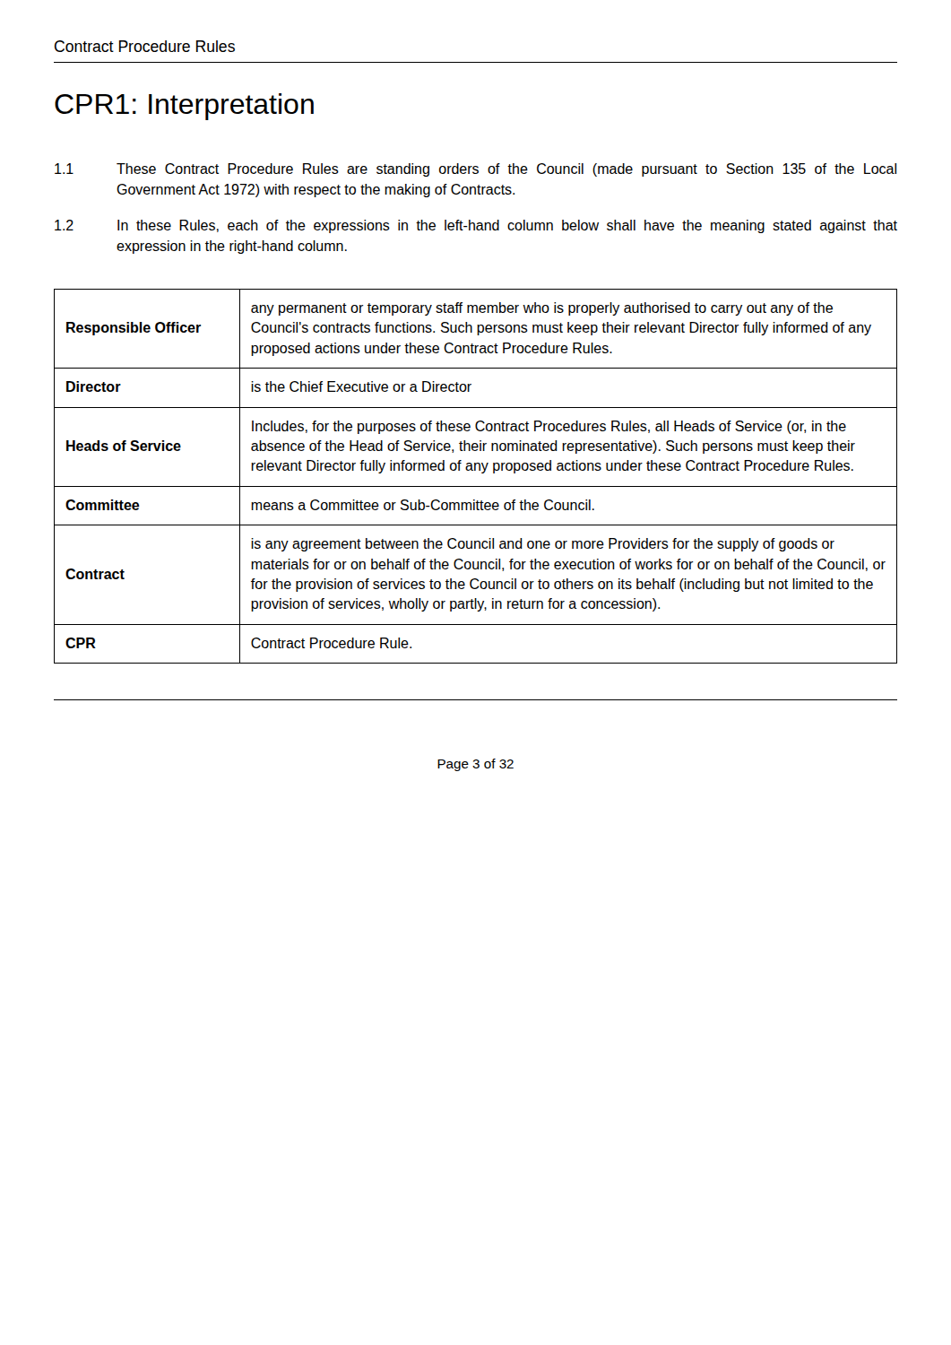Contract Procedure Rules
CPR1: Interpretation
1.1
These Contract Procedure Rules are standing orders of the Council (made pursuant to Section 135 of the Local Government Act 1972) with respect to the making of Contracts.
1.2
In these Rules, each of the expressions in the left-hand column below shall have the meaning stated against that expression in the right-hand column.
| Responsible Officer | any permanent or temporary staff member who is properly authorised to carry out any of the Council's contracts functions. Such persons must keep their relevant Director fully informed of any proposed actions under these Contract Procedure Rules. |
| Director | is the Chief Executive or a Director |
| Heads of Service | Includes, for the purposes of these Contract Procedures Rules, all Heads of Service (or, in the absence of the Head of Service, their nominated representative). Such persons must keep their relevant Director fully informed of any proposed actions under these Contract Procedure Rules. |
| Committee | means a Committee or Sub-Committee of the Council. |
| Contract | is any agreement between the Council and one or more Providers for the supply of goods or materials for or on behalf of the Council, for the execution of works for or on behalf of the Council, or for the provision of services to the Council or to others on its behalf (including but not limited to the provision of services, wholly or partly, in return for a concession). |
| CPR | Contract Procedure Rule. |
Page 3 of 32